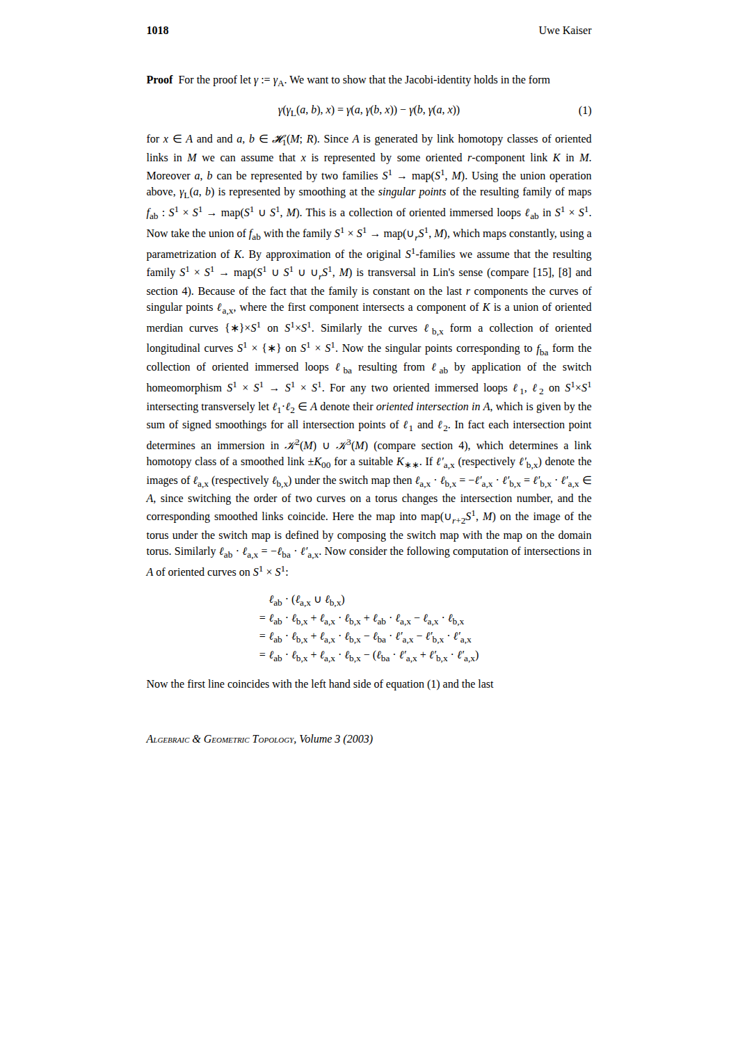1018 Uwe Kaiser
Proof For the proof let γ := γA. We want to show that the Jacobi-identity holds in the form
γ(γL(a, b), x) = γ(a, γ(b, x)) − γ(b, γ(a, x)) (1)
for x ∈ A and and a, b ∈ 𝓗1(M; R). Since A is generated by link homotopy classes of oriented links in M we can assume that x is represented by some oriented r-component link K in M. Moreover a, b can be represented by two families S1 → map(S1, M). Using the union operation above, γL(a, b) is represented by smoothing at the singular points of the resulting family of maps fab : S1 × S1 → map(S1 ∪ S1, M). This is a collection of oriented immersed loops ℓab in S1 × S1. Now take the union of fab with the family S1 × S1 → map(∪rS1, M), which maps constantly, using a parametrization of K. By approximation of the original S1-families we assume that the resulting family S1 × S1 → map(S1 ∪ S1 ∪ ∪rS1, M) is transversal in Lin's sense (compare [15], [8] and section 4). Because of the fact that the family is constant on the last r components the curves of singular points ℓa,x, where the first component intersects a component of K is a union of oriented merdian curves {∗}×S1 on S1×S1. Similarly the curves ℓb,x form a collection of oriented longitudinal curves S1 × {∗} on S1 × S1. Now the singular points corresponding to fba form the collection of oriented immersed loops ℓba resulting from ℓab by application of the switch homeomorphism S1 × S1 → S1 × S1. For any two oriented immersed loops ℓ1, ℓ2 on S1×S1 intersecting transversely let ℓ1·ℓ2 ∈ A denote their oriented intersection in A, which is given by the sum of signed smoothings for all intersection points of ℓ1 and ℓ2. In fact each intersection point determines an immersion in 𝒦2(M) ∪ 𝒦3(M) (compare section 4), which determines a link homotopy class of a smoothed link ±K00 for a suitable K∗∗. If ℓ′a,x (respectively ℓ′b,x) denote the images of ℓa,x (respectively ℓb,x) under the switch map then ℓa,x · ℓb,x = −ℓ′a,x · ℓ′b,x = ℓ′b,x · ℓ′a,x ∈ A, since switching the order of two curves on a torus changes the intersection number, and the corresponding smoothed links coincide. Here the map into map(∪r+2S1, M) on the image of the torus under the switch map is defined by composing the switch map with the map on the domain torus. Similarly ℓab · ℓa,x = −ℓba · ℓ′a,x. Now consider the following computation of intersections in A of oriented curves on S1 × S1:
ℓab · (ℓa,x ∪ ℓb,x)
=
ℓab · ℓb,x + ℓa,x · ℓb,x + ℓab · ℓa,x − ℓa,x · ℓb,x
=
ℓab · ℓb,x + ℓa,x · ℓb,x − ℓba · ℓ′a,x − ℓ′b,x · ℓ′a,x
=
ℓab · ℓb,x + ℓa,x · ℓb,x − (ℓba · ℓ′a,x + ℓ′b,x · ℓ′a,x)
Now the first line coincides with the left hand side of equation (1) and the last
Algebraic & Geometric Topology, Volume 3 (2003)